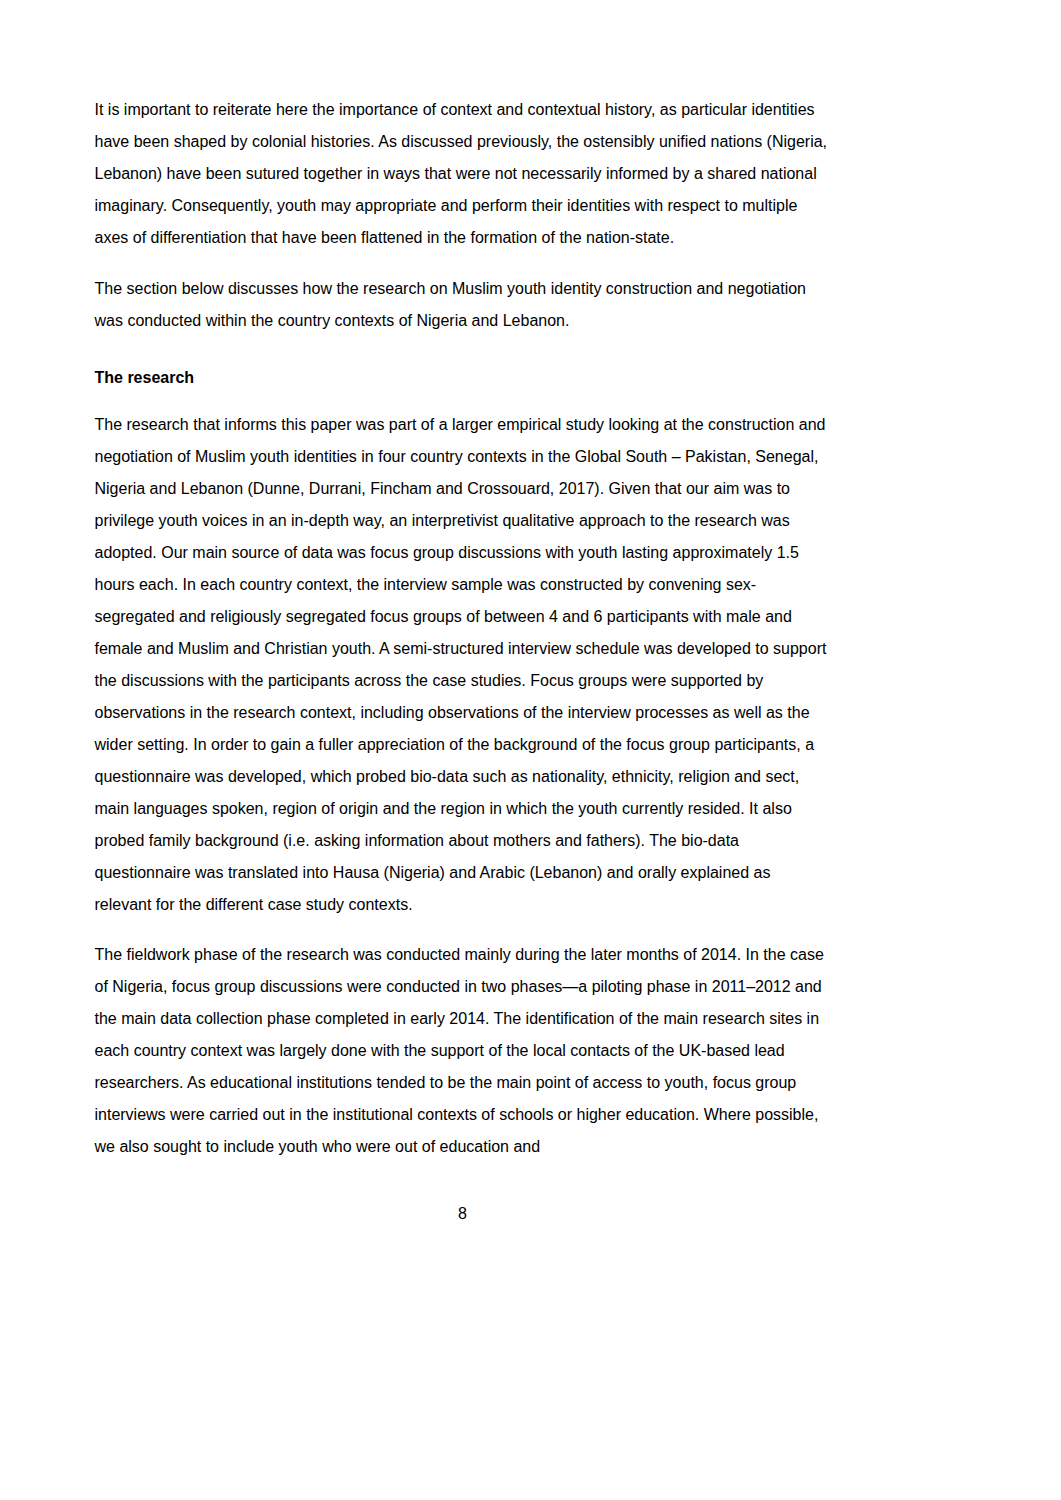It is important to reiterate here the importance of context and contextual history, as particular identities have been shaped by colonial histories. As discussed previously, the ostensibly unified nations (Nigeria, Lebanon) have been sutured together in ways that were not necessarily informed by a shared national imaginary. Consequently, youth may appropriate and perform their identities with respect to multiple axes of differentiation that have been flattened in the formation of the nation-state.
The section below discusses how the research on Muslim youth identity construction and negotiation was conducted within the country contexts of Nigeria and Lebanon.
The research
The research that informs this paper was part of a larger empirical study looking at the construction and negotiation of Muslim youth identities in four country contexts in the Global South – Pakistan, Senegal, Nigeria and Lebanon (Dunne, Durrani, Fincham and Crossouard, 2017). Given that our aim was to privilege youth voices in an in-depth way, an interpretivist qualitative approach to the research was adopted. Our main source of data was focus group discussions with youth lasting approximately 1.5 hours each. In each country context, the interview sample was constructed by convening sex-segregated and religiously segregated focus groups of between 4 and 6 participants with male and female and Muslim and Christian youth. A semi-structured interview schedule was developed to support the discussions with the participants across the case studies. Focus groups were supported by observations in the research context, including observations of the interview processes as well as the wider setting. In order to gain a fuller appreciation of the background of the focus group participants, a questionnaire was developed, which probed bio-data such as nationality, ethnicity, religion and sect, main languages spoken, region of origin and the region in which the youth currently resided. It also probed family background (i.e. asking information about mothers and fathers). The bio-data questionnaire was translated into Hausa (Nigeria) and Arabic (Lebanon) and orally explained as relevant for the different case study contexts.
The fieldwork phase of the research was conducted mainly during the later months of 2014. In the case of Nigeria, focus group discussions were conducted in two phases—a piloting phase in 2011–2012 and the main data collection phase completed in early 2014. The identification of the main research sites in each country context was largely done with the support of the local contacts of the UK-based lead researchers. As educational institutions tended to be the main point of access to youth, focus group interviews were carried out in the institutional contexts of schools or higher education. Where possible, we also sought to include youth who were out of education and
8